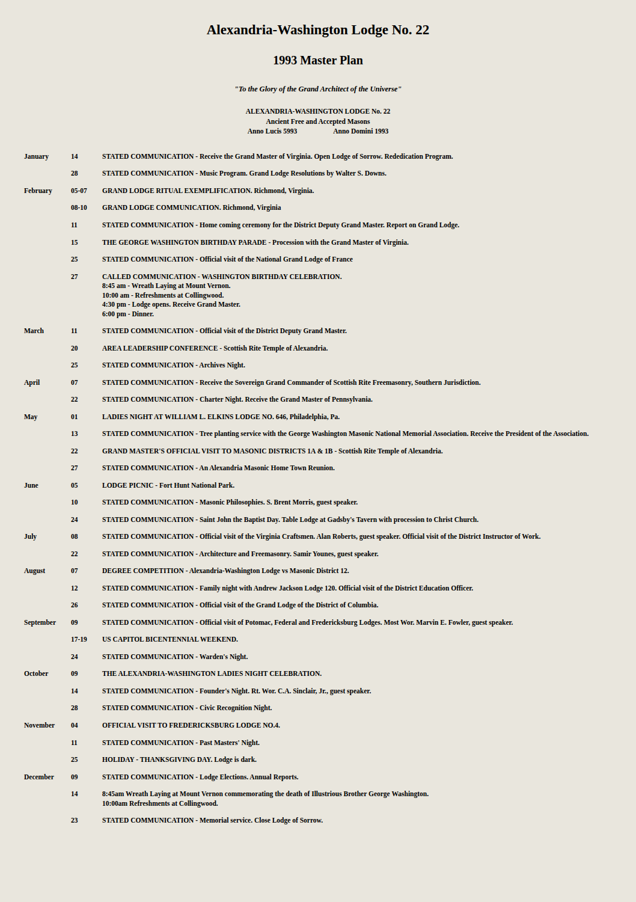Alexandria-Washington Lodge No. 22
1993 Master Plan
"To the Glory of the Grand Architect of the Universe"
ALEXANDRIA-WASHINGTON LODGE No. 22
Ancient Free and Accepted Masons
Anno Lucis 5993 Anno Domini 1993
| January | 14 | STATED COMMUNICATION - Receive the Grand Master of Virginia. Open Lodge of Sorrow. Rededication Program. |
| | 28 | STATED COMMUNICATION - Music Program. Grand Lodge Resolutions by Walter S. Downs. |
| February | 05-07 | GRAND LODGE RITUAL EXEMPLIFICATION. Richmond, Virginia. |
| | 08-10 | GRAND LODGE COMMUNICATION. Richmond, Virginia |
| | 11 | STATED COMMUNICATION - Home coming ceremony for the District Deputy Grand Master. Report on Grand Lodge. |
| | 15 | THE GEORGE WASHINGTON BIRTHDAY PARADE - Procession with the Grand Master of Virginia. |
| | 25 | STATED COMMUNICATION - Official visit of the National Grand Lodge of France |
| | 27 | CALLED COMMUNICATION - WASHINGTON BIRTHDAY CELEBRATION. 8:45 am - Wreath Laying at Mount Vernon. 10:00 am - Refreshments at Collingwood. 4:30 pm - Lodge opens. Receive Grand Master. 6:00 pm - Dinner. |
| March | 11 | STATED COMMUNICATION - Official visit of the District Deputy Grand Master. |
| | 20 | AREA LEADERSHIP CONFERENCE - Scottish Rite Temple of Alexandria. |
| | 25 | STATED COMMUNICATION - Archives Night. |
| April | 07 | STATED COMMUNICATION - Receive the Sovereign Grand Commander of Scottish Rite Freemasonry, Southern Jurisdiction. |
| | 22 | STATED COMMUNICATION - Charter Night. Receive the Grand Master of Pennsylvania. |
| May | 01 | LADIES NIGHT AT WILLIAM L. ELKINS LODGE NO. 646, Philadelphia, Pa. |
| | 13 | STATED COMMUNICATION - Tree planting service with the George Washington Masonic National Memorial Association. Receive the President of the Association. |
| | 22 | GRAND MASTER'S OFFICIAL VISIT TO MASONIC DISTRICTS 1A & 1B - Scottish Rite Temple of Alexandria. |
| | 27 | STATED COMMUNICATION - An Alexandria Masonic Home Town Reunion. |
| June | 05 | LODGE PICNIC - Fort Hunt National Park. |
| | 10 | STATED COMMUNICATION - Masonic Philosophies. S. Brent Morris, guest speaker. |
| | 24 | STATED COMMUNICATION - Saint John the Baptist Day. Table Lodge at Gadsby's Tavern with procession to Christ Church. |
| July | 08 | STATED COMMUNICATION - Official visit of the Virginia Craftsmen. Alan Roberts, guest speaker. Official visit of the District Instructor of Work. |
| | 22 | STATED COMMUNICATION - Architecture and Freemasonry. Samir Younes, guest speaker. |
| August | 07 | DEGREE COMPETITION - Alexandria-Washington Lodge vs Masonic District 12. |
| | 12 | STATED COMMUNICATION - Family night with Andrew Jackson Lodge 120. Official visit of the District Education Officer. |
| | 26 | STATED COMMUNICATION - Official visit of the Grand Lodge of the District of Columbia. |
| September | 09 | STATED COMMUNICATION - Official visit of Potomac, Federal and Fredericksburg Lodges. Most Wor. Marvin E. Fowler, guest speaker. |
| | 17-19 | US CAPITOL BICENTENNIAL WEEKEND. |
| | 24 | STATED COMMUNICATION - Warden's Night. |
| October | 09 | THE ALEXANDRIA-WASHINGTON LADIES NIGHT CELEBRATION. |
| | 14 | STATED COMMUNICATION - Founder's Night. Rt. Wor. C.A. Sinclair, Jr., guest speaker. |
| | 28 | STATED COMMUNICATION - Civic Recognition Night. |
| November | 04 | OFFICIAL VISIT TO FREDERICKSBURG LODGE NO.4. |
| | 11 | STATED COMMUNICATION - Past Masters' Night. |
| | 25 | HOLIDAY - THANKSGIVING DAY. Lodge is dark. |
| December | 09 | STATED COMMUNICATION - Lodge Elections. Annual Reports. |
| | 14 | 8:45am Wreath Laying at Mount Vernon commemorating the death of Illustrious Brother George Washington. 10:00am Refreshments at Collingwood. |
| | 23 | STATED COMMUNICATION - Memorial service. Close Lodge of Sorrow. |